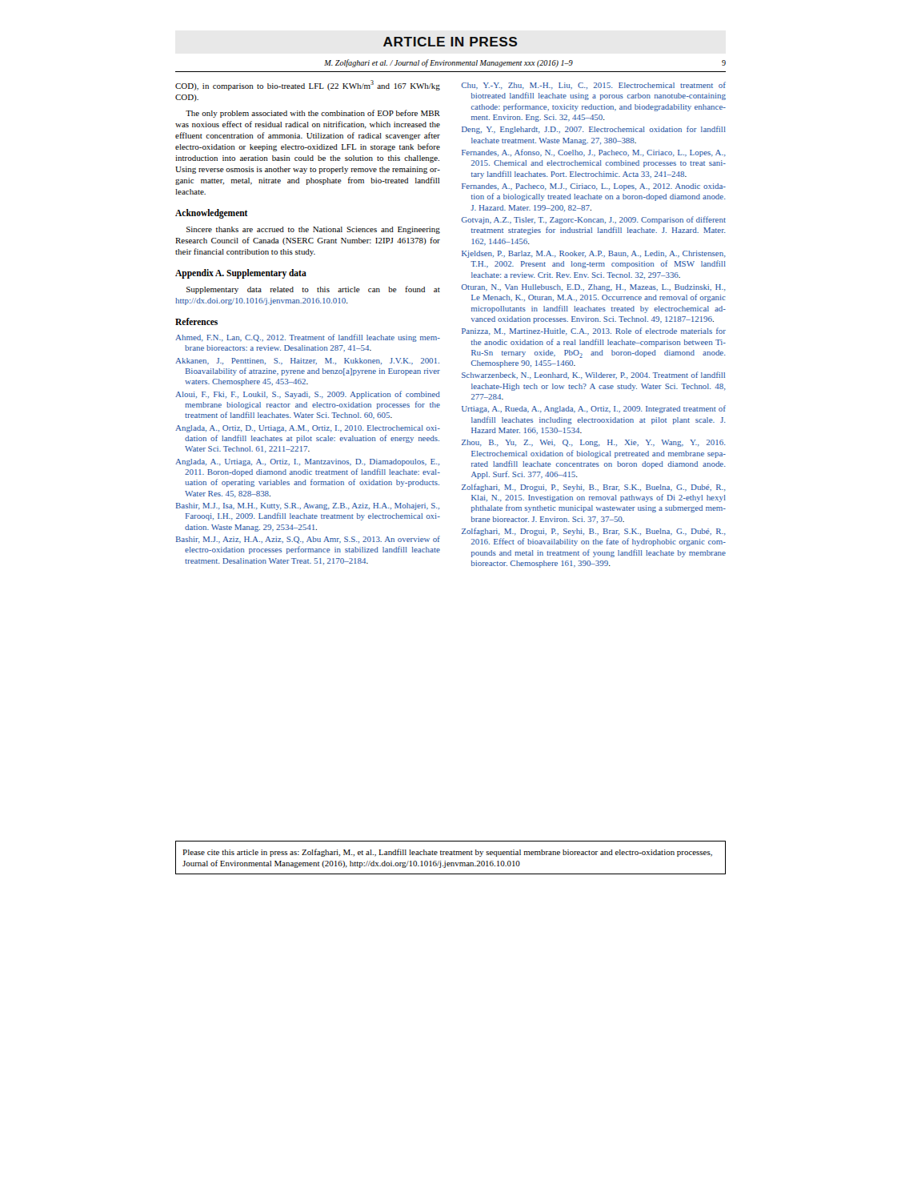ARTICLE IN PRESS
M. Zolfaghari et al. / Journal of Environmental Management xxx (2016) 1–9
9
COD), in comparison to bio-treated LFL (22 KWh/m3 and 167 KWh/kg COD).
The only problem associated with the combination of EOP before MBR was noxious effect of residual radical on nitrification, which increased the effluent concentration of ammonia. Utilization of radical scavenger after electro-oxidation or keeping electro-oxidized LFL in storage tank before introduction into aeration basin could be the solution to this challenge. Using reverse osmosis is another way to properly remove the remaining organic matter, metal, nitrate and phosphate from bio-treated landfill leachate.
Acknowledgement
Sincere thanks are accrued to the National Sciences and Engineering Research Council of Canada (NSERC Grant Number: I2IPJ 461378) for their financial contribution to this study.
Appendix A. Supplementary data
Supplementary data related to this article can be found at http://dx.doi.org/10.1016/j.jenvman.2016.10.010.
References
Ahmed, F.N., Lan, C.Q., 2012. Treatment of landfill leachate using membrane bioreactors: a review. Desalination 287, 41–54.
Akkanen, J., Penttinen, S., Haitzer, M., Kukkonen, J.V.K., 2001. Bioavailability of atrazine, pyrene and benzo[a]pyrene in European river waters. Chemosphere 45, 453–462.
Aloui, F., Fki, F., Loukil, S., Sayadi, S., 2009. Application of combined membrane biological reactor and electro-oxidation processes for the treatment of landfill leachates. Water Sci. Technol. 60, 605.
Anglada, A., Ortiz, D., Urtiaga, A.M., Ortiz, I., 2010. Electrochemical oxidation of landfill leachates at pilot scale: evaluation of energy needs. Water Sci. Technol. 61, 2211–2217.
Anglada, A., Urtiaga, A., Ortiz, I., Mantzavinos, D., Diamadopoulos, E., 2011. Boron-doped diamond anodic treatment of landfill leachate: evaluation of operating variables and formation of oxidation by-products. Water Res. 45, 828–838.
Bashir, M.J., Isa, M.H., Kutty, S.R., Awang, Z.B., Aziz, H.A., Mohajeri, S., Farooqi, I.H., 2009. Landfill leachate treatment by electrochemical oxidation. Waste Manag. 29, 2534–2541.
Bashir, M.J., Aziz, H.A., Aziz, S.Q., Abu Amr, S.S., 2013. An overview of electro-oxidation processes performance in stabilized landfill leachate treatment. Desalination Water Treat. 51, 2170–2184.
Chu, Y.-Y., Zhu, M.-H., Liu, C., 2015. Electrochemical treatment of biotreated landfill leachate using a porous carbon nanotube-containing cathode: performance, toxicity reduction, and biodegradability enhancement. Environ. Eng. Sci. 32, 445–450.
Deng, Y., Englehardt, J.D., 2007. Electrochemical oxidation for landfill leachate treatment. Waste Manag. 27, 380–388.
Fernandes, A., Afonso, N., Coelho, J., Pacheco, M., Ciriaco, L., Lopes, A., 2015. Chemical and electrochemical combined processes to treat sanitary landfill leachates. Port. Electrochimic. Acta 33, 241–248.
Fernandes, A., Pacheco, M.J., Ciriaco, L., Lopes, A., 2012. Anodic oxidation of a biologically treated leachate on a boron-doped diamond anode. J. Hazard. Mater. 199–200, 82–87.
Gotvajn, A.Z., Tisler, T., Zagorc-Koncan, J., 2009. Comparison of different treatment strategies for industrial landfill leachate. J. Hazard. Mater. 162, 1446–1456.
Kjeldsen, P., Barlaz, M.A., Rooker, A.P., Baun, A., Ledin, A., Christensen, T.H., 2002. Present and long-term composition of MSW landfill leachate: a review. Crit. Rev. Env. Sci. Tecnol. 32, 297–336.
Oturan, N., Van Hullebusch, E.D., Zhang, H., Mazeas, L., Budzinski, H., Le Menach, K., Oturan, M.A., 2015. Occurrence and removal of organic micropollutants in landfill leachates treated by electrochemical advanced oxidation processes. Environ. Sci. Technol. 49, 12187–12196.
Panizza, M., Martinez-Huitle, C.A., 2013. Role of electrode materials for the anodic oxidation of a real landfill leachate–comparison between Ti-Ru-Sn ternary oxide, PbO2 and boron-doped diamond anode. Chemosphere 90, 1455–1460.
Schwarzenbeck, N., Leonhard, K., Wilderer, P., 2004. Treatment of landfill leachate-High tech or low tech? A case study. Water Sci. Technol. 48, 277–284.
Urtiaga, A., Rueda, A., Anglada, A., Ortiz, I., 2009. Integrated treatment of landfill leachates including electrooxidation at pilot plant scale. J. Hazard Mater. 166, 1530–1534.
Zhou, B., Yu, Z., Wei, Q., Long, H., Xie, Y., Wang, Y., 2016. Electrochemical oxidation of biological pretreated and membrane separated landfill leachate concentrates on boron doped diamond anode. Appl. Surf. Sci. 377, 406–415.
Zolfaghari, M., Drogui, P., Seyhi, B., Brar, S.K., Buelna, G., Dubé, R., Klai, N., 2015. Investigation on removal pathways of Di 2-ethyl hexyl phthalate from synthetic municipal wastewater using a submerged membrane bioreactor. J. Environ. Sci. 37, 37–50.
Zolfaghari, M., Drogui, P., Seyhi, B., Brar, S.K., Buelna, G., Dubé, R., 2016. Effect of bioavailability on the fate of hydrophobic organic compounds and metal in treatment of young landfill leachate by membrane bioreactor. Chemosphere 161, 390–399.
Please cite this article in press as: Zolfaghari, M., et al., Landfill leachate treatment by sequential membrane bioreactor and electro-oxidation processes, Journal of Environmental Management (2016), http://dx.doi.org/10.1016/j.jenvman.2016.10.010